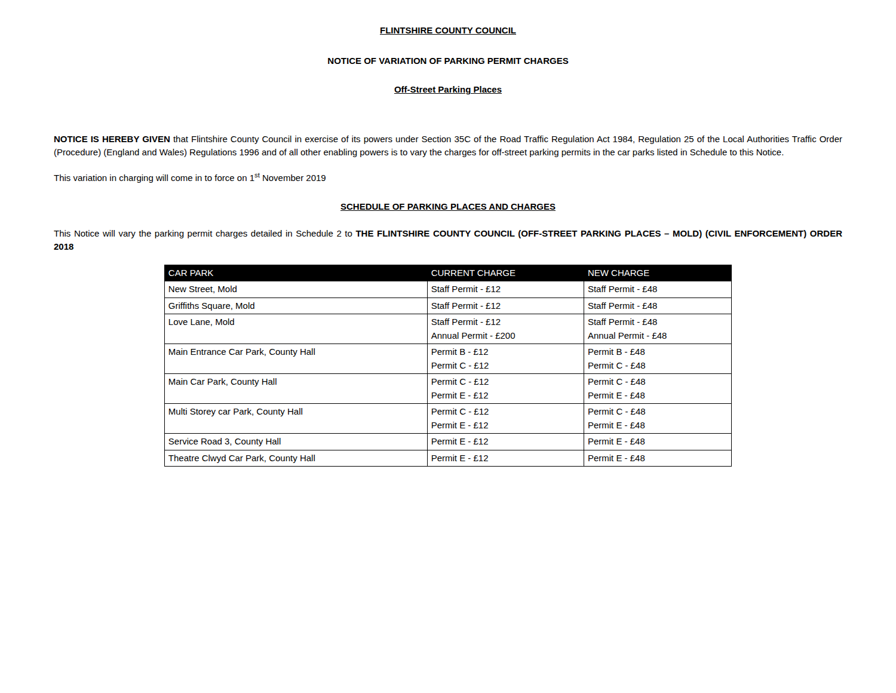FLINTSHIRE COUNTY COUNCIL
NOTICE OF VARIATION OF PARKING PERMIT CHARGES
Off-Street Parking Places
NOTICE IS HEREBY GIVEN that Flintshire County Council in exercise of its powers under Section 35C of the Road Traffic Regulation Act 1984, Regulation 25 of the Local Authorities Traffic Order (Procedure) (England and Wales) Regulations 1996 and of all other enabling powers is to vary the charges for off-street parking permits in the car parks listed in Schedule to this Notice.
This variation in charging will come in to force on 1st November 2019
SCHEDULE OF PARKING PLACES AND CHARGES
This Notice will vary the parking permit charges detailed in Schedule 2 to THE FLINTSHIRE COUNTY COUNCIL (OFF-STREET PARKING PLACES – MOLD) (CIVIL ENFORCEMENT) ORDER 2018
| CAR PARK | CURRENT CHARGE | NEW CHARGE |
| --- | --- | --- |
| New Street, Mold | Staff Permit - £12 | Staff Permit - £48 |
| Griffiths Square, Mold | Staff Permit - £12 | Staff Permit - £48 |
| Love Lane, Mold | Staff Permit - £12 Annual Permit - £200 | Staff Permit - £48 Annual Permit - £48 |
| Main Entrance Car Park, County Hall | Permit B - £12 Permit C - £12 | Permit B - £48 Permit C - £48 |
| Main Car Park, County Hall | Permit C - £12 Permit E - £12 | Permit C - £48 Permit E - £48 |
| Multi Storey car Park, County Hall | Permit C - £12 Permit E - £12 | Permit C - £48 Permit E - £48 |
| Service Road 3, County Hall | Permit E - £12 | Permit E - £48 |
| Theatre Clwyd Car Park, County Hall | Permit E - £12 | Permit E - £48 |